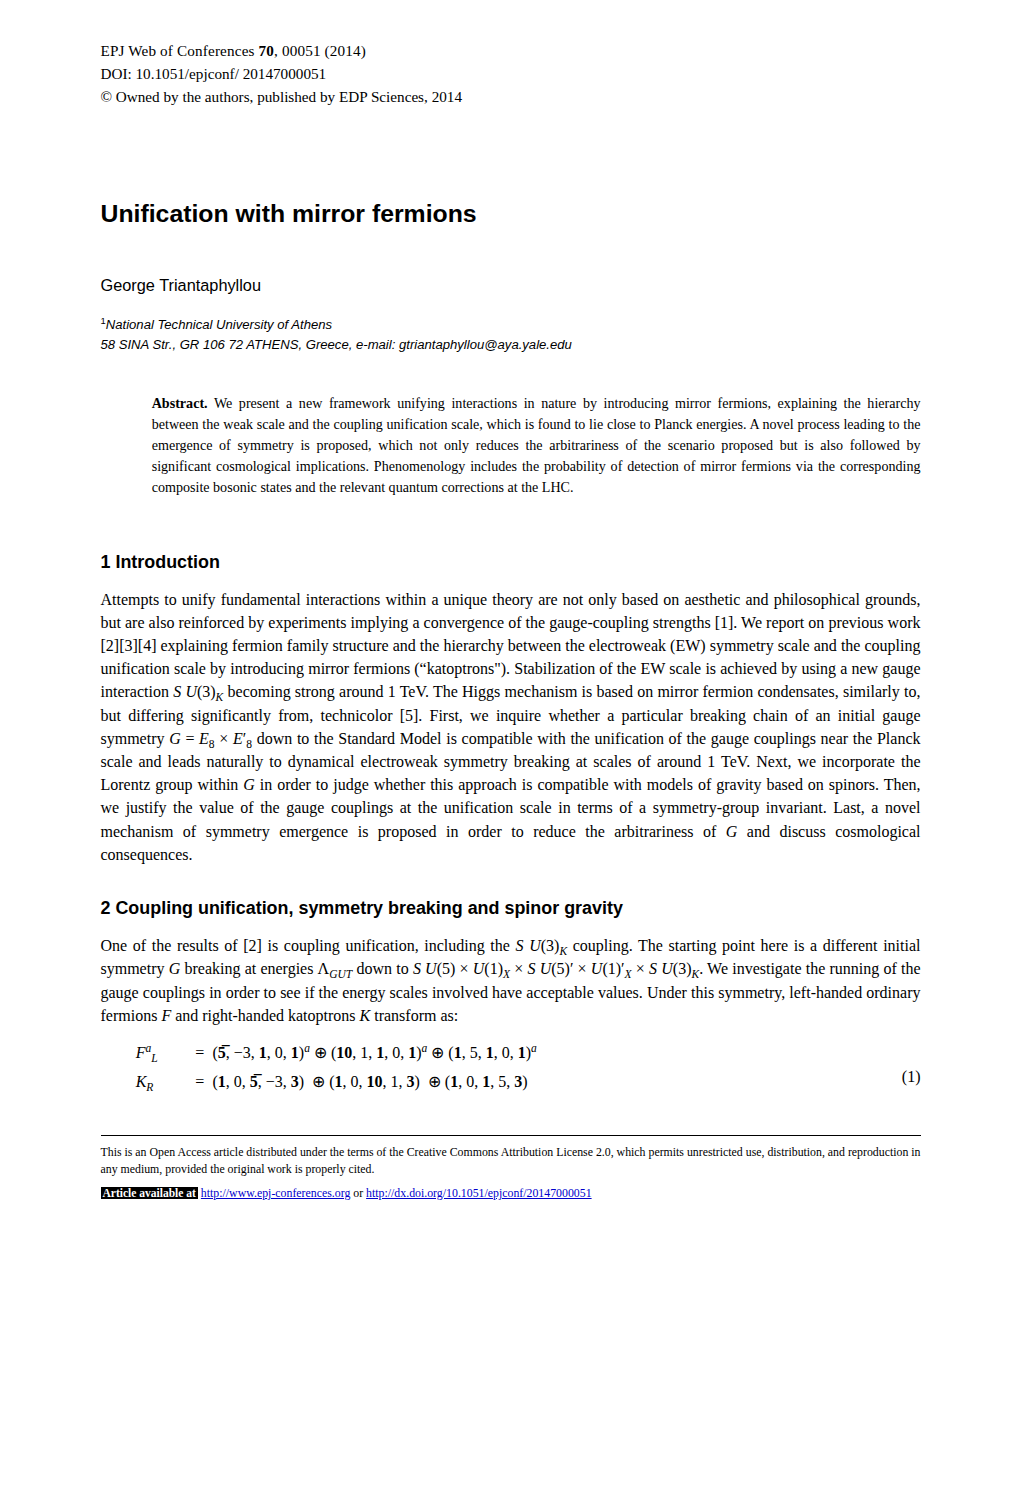EPJ Web of Conferences 70, 00051 (2014)
DOI: 10.1051/epjconf/ 20147000051
© Owned by the authors, published by EDP Sciences, 2014
Unification with mirror fermions
George Triantaphyllou
1National Technical University of Athens
58 SINA Str., GR 106 72 ATHENS, Greece, e-mail: gtriantaphyllou@aya.yale.edu
Abstract. We present a new framework unifying interactions in nature by introducing mirror fermions, explaining the hierarchy between the weak scale and the coupling unification scale, which is found to lie close to Planck energies. A novel process leading to the emergence of symmetry is proposed, which not only reduces the arbitrariness of the scenario proposed but is also followed by significant cosmological implications. Phenomenology includes the probability of detection of mirror fermions via the corresponding composite bosonic states and the relevant quantum corrections at the LHC.
1 Introduction
Attempts to unify fundamental interactions within a unique theory are not only based on aesthetic and philosophical grounds, but are also reinforced by experiments implying a convergence of the gauge-coupling strengths [1]. We report on previous work [2][3][4] explaining fermion family structure and the hierarchy between the electroweak (EW) symmetry scale and the coupling unification scale by introducing mirror fermions (“katoptrons"). Stabilization of the EW scale is achieved by using a new gauge interaction S U(3)K becoming strong around 1 TeV. The Higgs mechanism is based on mirror fermion condensates, similarly to, but differing significantly from, technicolor [5]. First, we inquire whether a particular breaking chain of an initial gauge symmetry G = E8 × E′8 down to the Standard Model is compatible with the unification of the gauge couplings near the Planck scale and leads naturally to dynamical electroweak symmetry breaking at scales of around 1 TeV. Next, we incorporate the Lorentz group within G in order to judge whether this approach is compatible with models of gravity based on spinors. Then, we justify the value of the gauge couplings at the unification scale in terms of a symmetry-group invariant. Last, a novel mechanism of symmetry emergence is proposed in order to reduce the arbitrariness of G and discuss cosmological consequences.
2 Coupling unification, symmetry breaking and spinor gravity
One of the results of [2] is coupling unification, including the S U(3)K coupling. The starting point here is a different initial symmetry G breaking at energies ΛGUT down to S U(5) × U(1)X × S U(5)′ × U(1)′X × S U(3)K. We investigate the running of the gauge couplings in order to see if the energy scales involved have acceptable values. Under this symmetry, left-handed ordinary fermions F and right-handed katoptrons K transform as:
FaL = (5̅, −3, 1, 0, 1)a ⊕ (10, 1, 1, 0, 1)a ⊕ (1, 5, 1, 0, 1)a
KR = (1, 0, 5̅, −3, 3) ⊕ (1, 0, 10, 1, 3) ⊕ (1, 0, 1, 5, 3) (1)
This is an Open Access article distributed under the terms of the Creative Commons Attribution License 2.0, which permits unrestricted use, distribution, and reproduction in any medium, provided the original work is properly cited.
Article available at http://www.epj-conferences.org or http://dx.doi.org/10.1051/epjconf/20147000051